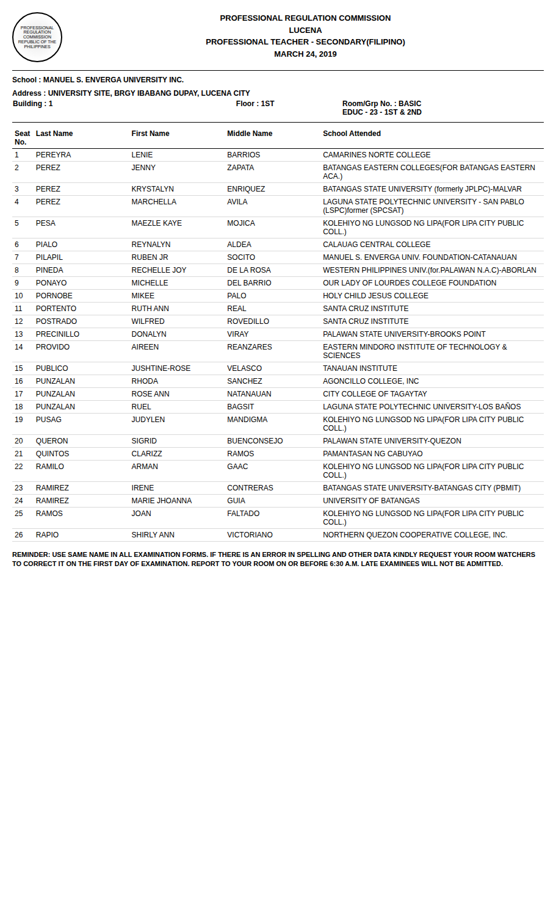PROFESSIONAL
REGULATION
COMMISSION
REPUBLIC OF THE PHILIPPINES
PROFESSIONAL REGULATION COMMISSION
LUCENA
PROFESSIONAL TEACHER - SECONDARY(FILIPINO)
MARCH 24, 2019
School : MANUEL S. ENVERGA UNIVERSITY INC.
Address : UNIVERSITY SITE, BRGY IBABANG DUPAY, LUCENA CITY
| Building : 1 | Floor : 1ST | Room/Grp No. : BASIC EDUC - 23 - 1ST & 2ND |
| Seat No. | Last Name | First Name | Middle Name | School Attended |
| --- | --- | --- | --- | --- |
| 1 | PEREYRA | LENIE | BARRIOS | CAMARINES NORTE COLLEGE |
| 2 | PEREZ | JENNY | ZAPATA | BATANGAS EASTERN COLLEGES(FOR BATANGAS EASTERN ACA.) |
| 3 | PEREZ | KRYSTALYN | ENRIQUEZ | BATANGAS STATE UNIVERSITY (formerly JPLPC)-MALVAR |
| 4 | PEREZ | MARCHELLA | AVILA | LAGUNA STATE POLYTECHNIC UNIVERSITY - SAN PABLO (LSPC)former (SPCSAT) |
| 5 | PESA | MAEZLE KAYE | MOJICA | KOLEHIYO NG LUNGSOD NG LIPA(FOR LIPA CITY PUBLIC COLL.) |
| 6 | PIALO | REYNALYN | ALDEA | CALAUAG CENTRAL COLLEGE |
| 7 | PILAPIL | RUBEN JR | SOCITO | MANUEL S. ENVERGA UNIV. FOUNDATION-CATANAUAN |
| 8 | PINEDA | RECHELLE JOY | DE LA ROSA | WESTERN PHILIPPINES UNIV.(for.PALAWAN N.A.C)-ABORLAN |
| 9 | PONAYO | MICHELLE | DEL BARRIO | OUR LADY OF LOURDES COLLEGE FOUNDATION |
| 10 | PORNOBE | MIKEE | PALO | HOLY CHILD JESUS COLLEGE |
| 11 | PORTENTO | RUTH ANN | REAL | SANTA CRUZ INSTITUTE |
| 12 | POSTRADO | WILFRED | ROVEDILLO | SANTA CRUZ INSTITUTE |
| 13 | PRECINILLO | DONALYN | VIRAY | PALAWAN STATE UNIVERSITY-BROOKS POINT |
| 14 | PROVIDO | AIREEN | REANZARES | EASTERN MINDORO INSTITUTE OF TECHNOLOGY & SCIENCES |
| 15 | PUBLICO | JUSHTINE-ROSE | VELASCO | TANAUAN INSTITUTE |
| 16 | PUNZALAN | RHODA | SANCHEZ | AGONCILLO COLLEGE, INC |
| 17 | PUNZALAN | ROSE ANN | NATANAUAN | CITY COLLEGE OF TAGAYTAY |
| 18 | PUNZALAN | RUEL | BAGSIT | LAGUNA STATE POLYTECHNIC UNIVERSITY-LOS BAÑOS |
| 19 | PUSAG | JUDYLEN | MANDIGMA | KOLEHIYO NG LUNGSOD NG LIPA(FOR LIPA CITY PUBLIC COLL.) |
| 20 | QUERON | SIGRID | BUENCONSEJO | PALAWAN STATE UNIVERSITY-QUEZON |
| 21 | QUINTOS | CLARIZZ | RAMOS | PAMANTASAN NG CABUYAO |
| 22 | RAMILO | ARMAN | GAAC | KOLEHIYO NG LUNGSOD NG LIPA(FOR LIPA CITY PUBLIC COLL.) |
| 23 | RAMIREZ | IRENE | CONTRERAS | BATANGAS STATE UNIVERSITY-BATANGAS CITY (PBMIT) |
| 24 | RAMIREZ | MARIE JHOANNA | GUIA | UNIVERSITY OF BATANGAS |
| 25 | RAMOS | JOAN | FALTADO | KOLEHIYO NG LUNGSOD NG LIPA(FOR LIPA CITY PUBLIC COLL.) |
| 26 | RAPIO | SHIRLY ANN | VICTORIANO | NORTHERN QUEZON COOPERATIVE COLLEGE, INC. |
REMINDER: USE SAME NAME IN ALL EXAMINATION FORMS. IF THERE IS AN ERROR IN SPELLING AND OTHER DATA KINDLY REQUEST YOUR ROOM WATCHERS TO CORRECT IT ON THE FIRST DAY OF EXAMINATION. REPORT TO YOUR ROOM ON OR BEFORE 6:30 A.M. LATE EXAMINEES WILL NOT BE ADMITTED.